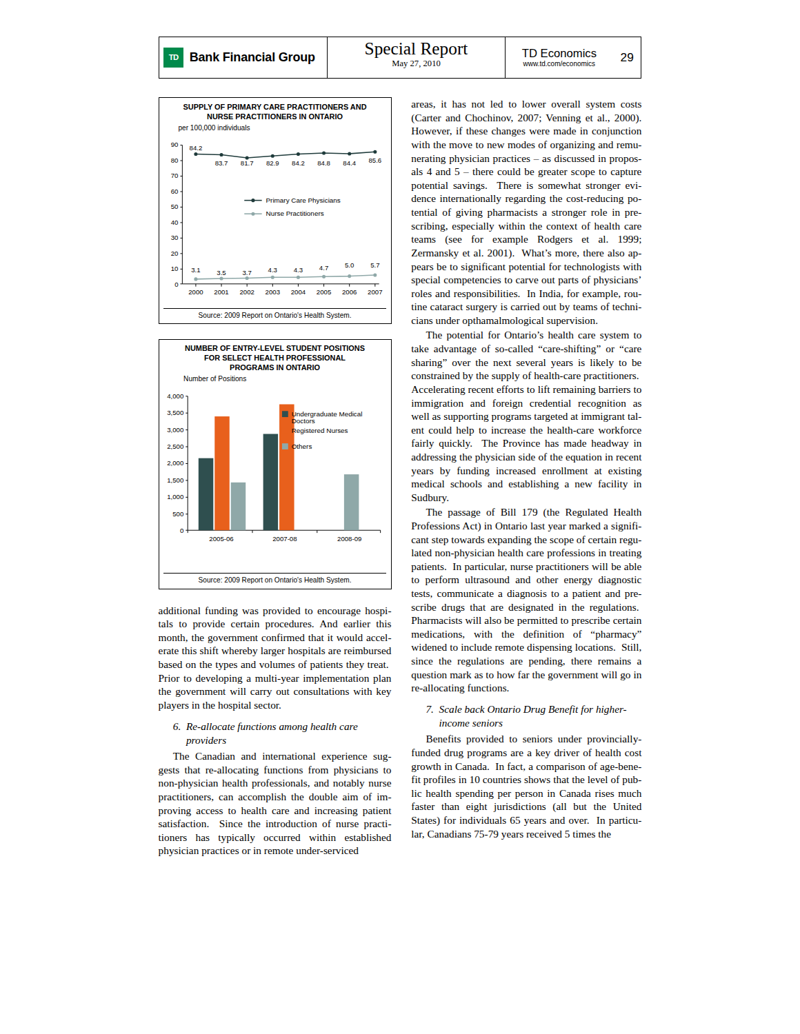TD
Bank Financial Group
Special Report
May 27, 2010
TD Economics
www.td.com/economics
29
SUPPLY OF PRIMARY CARE PRACTITIONERS AND
NURSE PRACTITIONERS IN ONTARIO
per 100,000 individuals
90 80 70 60 50 40 30 20 10 0 2000 2001 2002 2003 2004 2005 2006 2007 84.2 83.7 81.7 82.9 84.2 84.8 84.4 85.6 3.1 3.5 3.7 4.3 4.3 4.7 5.0 5.7 Primary Care Physicians Nurse Practitioners
Source: 2009 Report on Ontario's Health System.
NUMBER OF ENTRY-LEVEL STUDENT POSITIONS
FOR SELECT HEALTH PROFESSIONAL
PROGRAMS IN ONTARIO
Number of Positions
4,000 3,500 3,000 2,500 2,000 1,500 1,000 500 0 2005-06 2007-08 2008-09 Undergraduate Medical Doctors Registered Nurses Others
Source: 2009 Report on Ontario's Health System.
additional funding was provided to encourage hospitals to provide certain procedures. And earlier this month, the government confirmed that it would accelerate this shift whereby larger hospitals are reimbursed based on the types and volumes of patients they treat. Prior to developing a multi-year implementation plan the government will carry out consultations with key players in the hospital sector.
6. Re-allocate functions among health care providers
The Canadian and international experience suggests that re-allocating functions from physicians to non-physician health professionals, and notably nurse practitioners, can accomplish the double aim of improving access to health care and increasing patient satisfaction. Since the introduction of nurse practitioners has typically occurred within established physician practices or in remote under-serviced
areas, it has not led to lower overall system costs (Carter and Chochinov, 2007; Venning et al., 2000). However, if these changes were made in conjunction with the move to new modes of organizing and remunerating physician practices – as discussed in proposals 4 and 5 – there could be greater scope to capture potential savings. There is somewhat stronger evidence internationally regarding the cost-reducing potential of giving pharmacists a stronger role in prescribing, especially within the context of health care teams (see for example Rodgers et al. 1999; Zermansky et al. 2001). What’s more, there also appears be to significant potential for technologists with special competencies to carve out parts of physicians’ roles and responsibilities. In India, for example, routine cataract surgery is carried out by teams of technicians under opthamalmological supervision.
The potential for Ontario’s health care system to take advantage of so-called “care-shifting” or “care sharing” over the next several years is likely to be constrained by the supply of health-care practitioners. Accelerating recent efforts to lift remaining barriers to immigration and foreign credential recognition as well as supporting programs targeted at immigrant talent could help to increase the health-care workforce fairly quickly. The Province has made headway in addressing the physician side of the equation in recent years by funding increased enrollment at existing medical schools and establishing a new facility in Sudbury.
The passage of Bill 179 (the Regulated Health Professions Act) in Ontario last year marked a significant step towards expanding the scope of certain regulated non-physician health care professions in treating patients. In particular, nurse practitioners will be able to perform ultrasound and other energy diagnostic tests, communicate a diagnosis to a patient and prescribe drugs that are designated in the regulations. Pharmacists will also be permitted to prescribe certain medications, with the definition of “pharmacy” widened to include remote dispensing locations. Still, since the regulations are pending, there remains a question mark as to how far the government will go in re-allocating functions.
7. Scale back Ontario Drug Benefit for higher-income seniors
Benefits provided to seniors under provincially-funded drug programs are a key driver of health cost growth in Canada. In fact, a comparison of age-benefit profiles in 10 countries shows that the level of public health spending per person in Canada rises much faster than eight jurisdictions (all but the United States) for individuals 65 years and over. In particular, Canadians 75-79 years received 5 times the